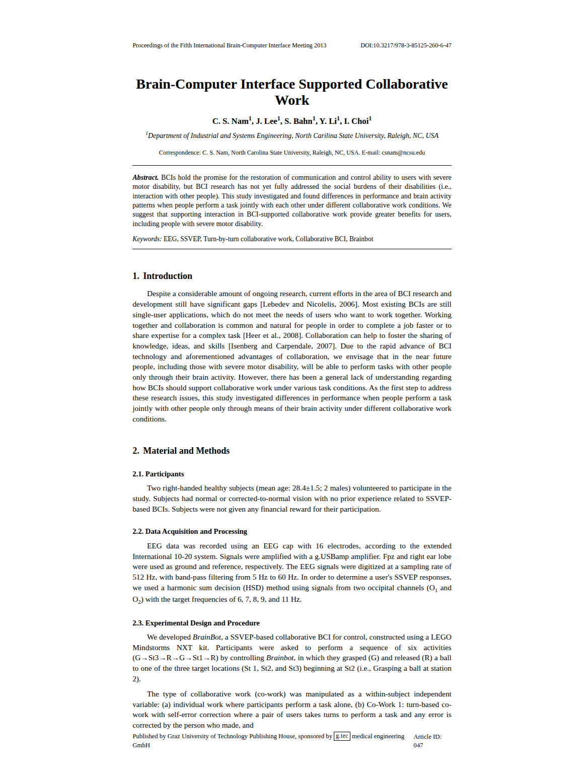Proceedings of the Fifth International Brain-Computer Interface Meeting 2013 DOI:10.3217/978-3-85125-260-6-47
Brain-Computer Interface Supported Collaborative Work
C. S. Nam1, J. Lee1, S. Bahn1, Y. Li1, I. Choi1
1Department of Industrial and Systems Engineering, North Carilina State University, Raleigh, NC, USA
Correspondence: C. S. Nam, North Carolina State University, Raleigh, NC, USA. E-mail: csnam@ncsu.edu
Abstract. BCIs hold the promise for the restoration of communication and control ability to users with severe motor disability, but BCI research has not yet fully addressed the social burdens of their disabilities (i.e., interaction with other people). This study investigated and found differences in performance and brain activity patterns when people perform a task jointly with each other under different collaborative work conditions. We suggest that supporting interaction in BCI-supported collaborative work provide greater benefits for users, including people with severe motor disability.
Keywords: EEG, SSVEP, Turn-by-turn collaborative work, Collaborative BCI, Brainbot
1. Introduction
Despite a considerable amount of ongoing research, current efforts in the area of BCI research and development still have significant gaps [Lebedev and Nicolelis, 2006]. Most existing BCIs are still single-user applications, which do not meet the needs of users who want to work together. Working together and collaboration is common and natural for people in order to complete a job faster or to share expertise for a complex task [Heer et al., 2008]. Collaboration can help to foster the sharing of knowledge, ideas, and skills [Isenberg and Carpendale, 2007]. Due to the rapid advance of BCI technology and aforementioned advantages of collaboration, we envisage that in the near future people, including those with severe motor disability, will be able to perform tasks with other people only through their brain activity. However, there has been a general lack of understanding regarding how BCIs should support collaborative work under various task conditions. As the first step to address these research issues, this study investigated differences in performance when people perform a task jointly with other people only through means of their brain activity under different collaborative work conditions.
2. Material and Methods
2.1. Participants
Two right-handed healthy subjects (mean age: 28.4±1.5; 2 males) volunteered to participate in the study. Subjects had normal or corrected-to-normal vision with no prior experience related to SSVEP-based BCIs. Subjects were not given any financial reward for their participation.
2.2. Data Acquisition and Processing
EEG data was recorded using an EEG cap with 16 electrodes, according to the extended International 10-20 system. Signals were amplified with a g.USBamp amplifier. Fpz and right ear lobe were used as ground and reference, respectively. The EEG signals were digitized at a sampling rate of 512 Hz, with band-pass filtering from 5 Hz to 60 Hz. In order to determine a user's SSVEP responses, we used a harmonic sum decision (HSD) method using signals from two occipital channels (O1 and O2) with the target frequencies of 6, 7, 8, 9, and 11 Hz.
2.3. Experimental Design and Procedure
We developed BrainBot, a SSVEP-based collaborative BCI for control, constructed using a LEGO Mindstorms NXT kit. Participants were asked to perform a sequence of six activities (G→St3→R→G→St1→R) by controlling Brainbot, in which they grasped (G) and released (R) a ball to one of the three target locations (St 1, St2, and St3) beginning at St2 (i.e., Grasping a ball at station 2).
The type of collaborative work (co-work) was manipulated as a within-subject independent variable: (a) individual work where participants perform a task alone, (b) Co-Work 1: turn-based co-work with self-error correction where a pair of users takes turns to perform a task and any error is corrected by the person who made, and
Published by Graz University of Technology Publishing House, sponsored by g.tec medical engineering GmbH Article ID: 047